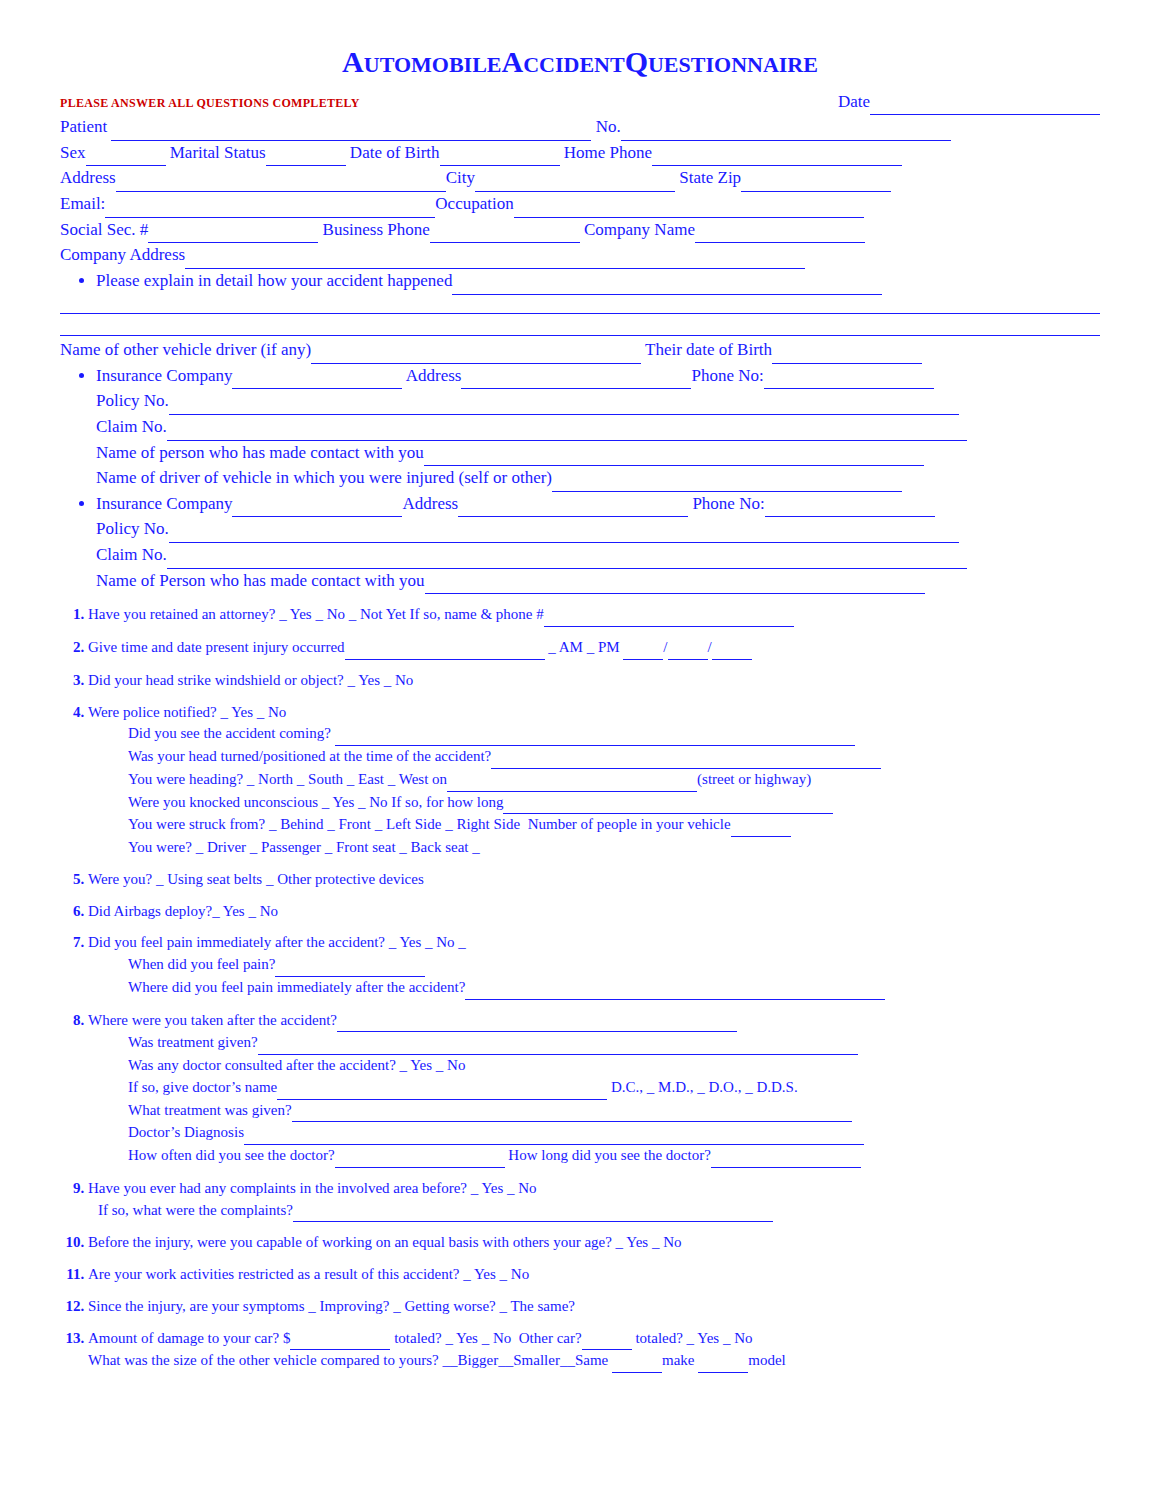AUTOMOBILEACCIDENTQUESTIONNAIRE
PLEASE ANSWER ALL QUESTIONS COMPLETELY Date
Patient No.
Sex Marital Status Date of Birth Home Phone
Address City State Zip
Email: Occupation
Social Sec. # Business Phone Company Name
Company Address
Please explain in detail how your accident happened
Name of other vehicle driver (if any) Their date of Birth
Insurance Company Address Phone No:
Policy No.
Claim No.
Name of person who has made contact with you
Name of driver of vehicle in which you were injured (self or other)
Insurance Company Address Phone No:
Policy No.
Claim No.
Name of Person who has made contact with you
Have you retained an attorney? _ Yes _ No _ Not Yet If so, name & phone #
Give time and date present injury occurred _ AM _ PM / /
Did your head strike windshield or object? _ Yes _ No
Were police notified? _ Yes _ No
Did you see the accident coming?
Was your head turned/positioned at the time of the accident?
You were heading? _ North _ South _ East _ West on (street or highway)
Were you knocked unconscious _ Yes _ No If so, for how long
You were struck from? _ Behind _ Front _ Left Side _ Right Side Number of people in your vehicle
You were? _ Driver _ Passenger _ Front seat _ Back seat _
Were you? _ Using seat belts _ Other protective devices
Did Airbags deploy?_ Yes _ No
Did you feel pain immediately after the accident? _ Yes _ No _
When did you feel pain?
Where did you feel pain immediately after the accident?
Where were you taken after the accident?
Was treatment given?
Was any doctor consulted after the accident? _ Yes _ No
If so, give doctor’s name D.C., _ M.D., _ D.O., _ D.D.S.
What treatment was given?
Doctor’s Diagnosis
How often did you see the doctor? How long did you see the doctor?
Have you ever had any complaints in the involved area before? _ Yes _ No
If so, what were the complaints?
Before the injury, were you capable of working on an equal basis with others your age? _ Yes _ No
Are your work activities restricted as a result of this accident? _ Yes _ No
Since the injury, are your symptoms _ Improving? _ Getting worse? _ The same?
Amount of damage to your car? $ totaled? _ Yes _ No Other car? totaled? _ Yes _ No
What was the size of the other vehicle compared to yours? __Bigger__Smaller__Same make model